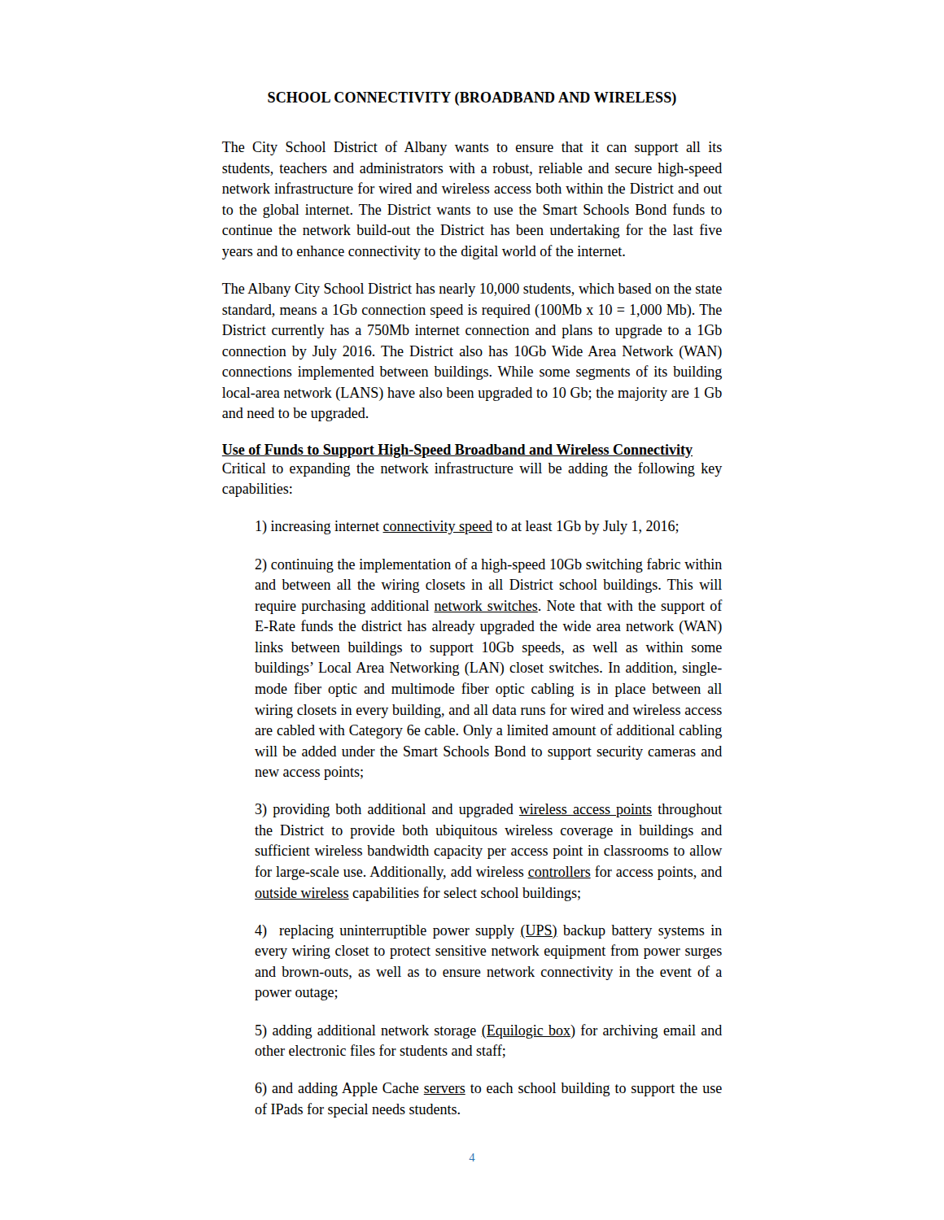SCHOOL CONNECTIVITY (BROADBAND AND WIRELESS)
The City School District of Albany wants to ensure that it can support all its students, teachers and administrators with a robust, reliable and secure high-speed network infrastructure for wired and wireless access both within the District and out to the global internet. The District wants to use the Smart Schools Bond funds to continue the network build-out the District has been undertaking for the last five years and to enhance connectivity to the digital world of the internet.
The Albany City School District has nearly 10,000 students, which based on the state standard, means a 1Gb connection speed is required (100Mb x 10 = 1,000 Mb). The District currently has a 750Mb internet connection and plans to upgrade to a 1Gb connection by July 2016. The District also has 10Gb Wide Area Network (WAN) connections implemented between buildings. While some segments of its building local-area network (LANS) have also been upgraded to 10 Gb; the majority are 1 Gb and need to be upgraded.
Use of Funds to Support High-Speed Broadband and Wireless Connectivity
Critical to expanding the network infrastructure will be adding the following key capabilities:
1) increasing internet connectivity speed to at least 1Gb by July 1, 2016;
2) continuing the implementation of a high-speed 10Gb switching fabric within and between all the wiring closets in all District school buildings. This will require purchasing additional network switches. Note that with the support of E-Rate funds the district has already upgraded the wide area network (WAN) links between buildings to support 10Gb speeds, as well as within some buildings’ Local Area Networking (LAN) closet switches. In addition, single-mode fiber optic and multimode fiber optic cabling is in place between all wiring closets in every building, and all data runs for wired and wireless access are cabled with Category 6e cable. Only a limited amount of additional cabling will be added under the Smart Schools Bond to support security cameras and new access points;
3) providing both additional and upgraded wireless access points throughout the District to provide both ubiquitous wireless coverage in buildings and sufficient wireless bandwidth capacity per access point in classrooms to allow for large-scale use. Additionally, add wireless controllers for access points, and outside wireless capabilities for select school buildings;
4) replacing uninterruptible power supply (UPS) backup battery systems in every wiring closet to protect sensitive network equipment from power surges and brown-outs, as well as to ensure network connectivity in the event of a power outage;
5) adding additional network storage (Equilogic box) for archiving email and other electronic files for students and staff;
6) and adding Apple Cache servers to each school building to support the use of IPads for special needs students.
4